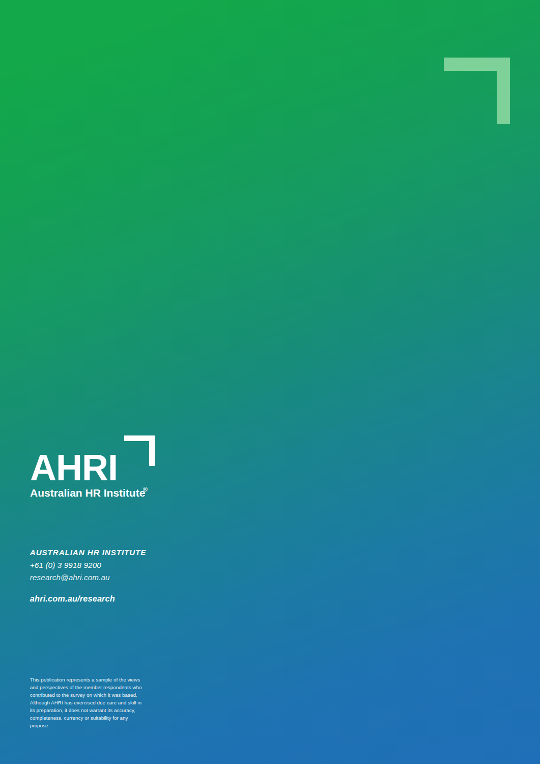AHRI Australian HR Institute ®
Australian HR Institute
+61 (0) 3 9918 9200
research@ahri.com.au
ahri.com.au/research
This publication represents a sample of the views and perspectives of the member respondents who contributed to the survey on which it was based. Although AHRI has exercised due care and skill in its preparation, it does not warrant its accuracy, completeness, currency or suitability for any purpose.